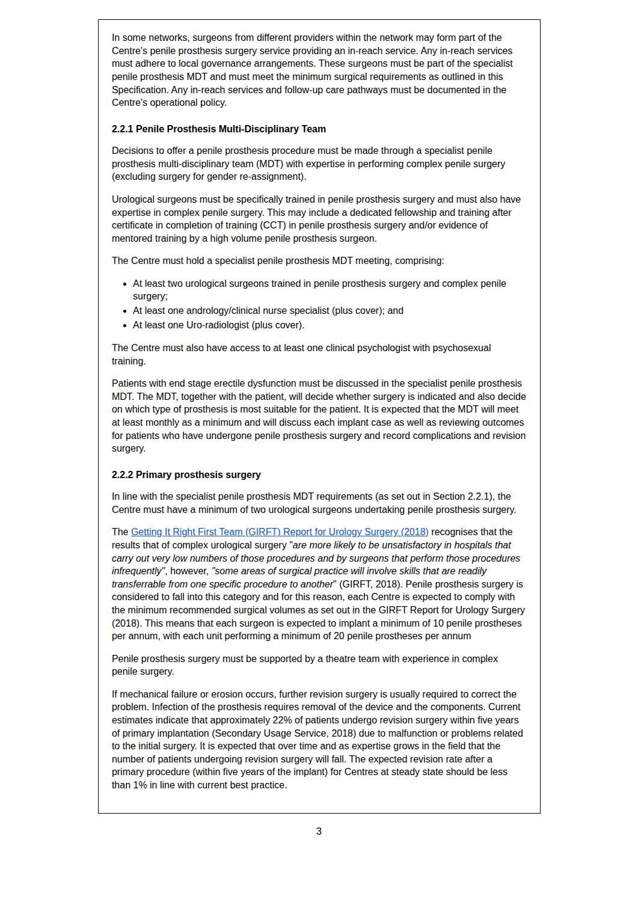In some networks, surgeons from different providers within the network may form part of the Centre's penile prosthesis surgery service providing an in-reach service. Any in-reach services must adhere to local governance arrangements. These surgeons must be part of the specialist penile prosthesis MDT and must meet the minimum surgical requirements as outlined in this Specification. Any in-reach services and follow-up care pathways must be documented in the Centre's operational policy.
2.2.1 Penile Prosthesis Multi-Disciplinary Team
Decisions to offer a penile prosthesis procedure must be made through a specialist penile prosthesis multi-disciplinary team (MDT) with expertise in performing complex penile surgery (excluding surgery for gender re-assignment).
Urological surgeons must be specifically trained in penile prosthesis surgery and must also have expertise in complex penile surgery. This may include a dedicated fellowship and training after certificate in completion of training (CCT) in penile prosthesis surgery and/or evidence of mentored training by a high volume penile prosthesis surgeon.
The Centre must hold a specialist penile prosthesis MDT meeting, comprising:
At least two urological surgeons trained in penile prosthesis surgery and complex penile surgery;
At least one andrology/clinical nurse specialist (plus cover); and
At least one Uro-radiologist (plus cover).
The Centre must also have access to at least one clinical psychologist with psychosexual training.
Patients with end stage erectile dysfunction must be discussed in the specialist penile prosthesis MDT. The MDT, together with the patient, will decide whether surgery is indicated and also decide on which type of prosthesis is most suitable for the patient. It is expected that the MDT will meet at least monthly as a minimum and will discuss each implant case as well as reviewing outcomes for patients who have undergone penile prosthesis surgery and record complications and revision surgery.
2.2.2 Primary prosthesis surgery
In line with the specialist penile prosthesis MDT requirements (as set out in Section 2.2.1), the Centre must have a minimum of two urological surgeons undertaking penile prosthesis surgery.
The Getting It Right First Team (GIRFT) Report for Urology Surgery (2018) recognises that the results that of complex urological surgery "are more likely to be unsatisfactory in hospitals that carry out very low numbers of those procedures and by surgeons that perform those procedures infrequently", however, "some areas of surgical practice will involve skills that are readily transferrable from one specific procedure to another" (GIRFT, 2018). Penile prosthesis surgery is considered to fall into this category and for this reason, each Centre is expected to comply with the minimum recommended surgical volumes as set out in the GIRFT Report for Urology Surgery (2018). This means that each surgeon is expected to implant a minimum of 10 penile prostheses per annum, with each unit performing a minimum of 20 penile prostheses per annum
Penile prosthesis surgery must be supported by a theatre team with experience in complex penile surgery.
If mechanical failure or erosion occurs, further revision surgery is usually required to correct the problem. Infection of the prosthesis requires removal of the device and the components. Current estimates indicate that approximately 22% of patients undergo revision surgery within five years of primary implantation (Secondary Usage Service, 2018) due to malfunction or problems related to the initial surgery. It is expected that over time and as expertise grows in the field that the number of patients undergoing revision surgery will fall. The expected revision rate after a primary procedure (within five years of the implant) for Centres at steady state should be less than 1% in line with current best practice.
3